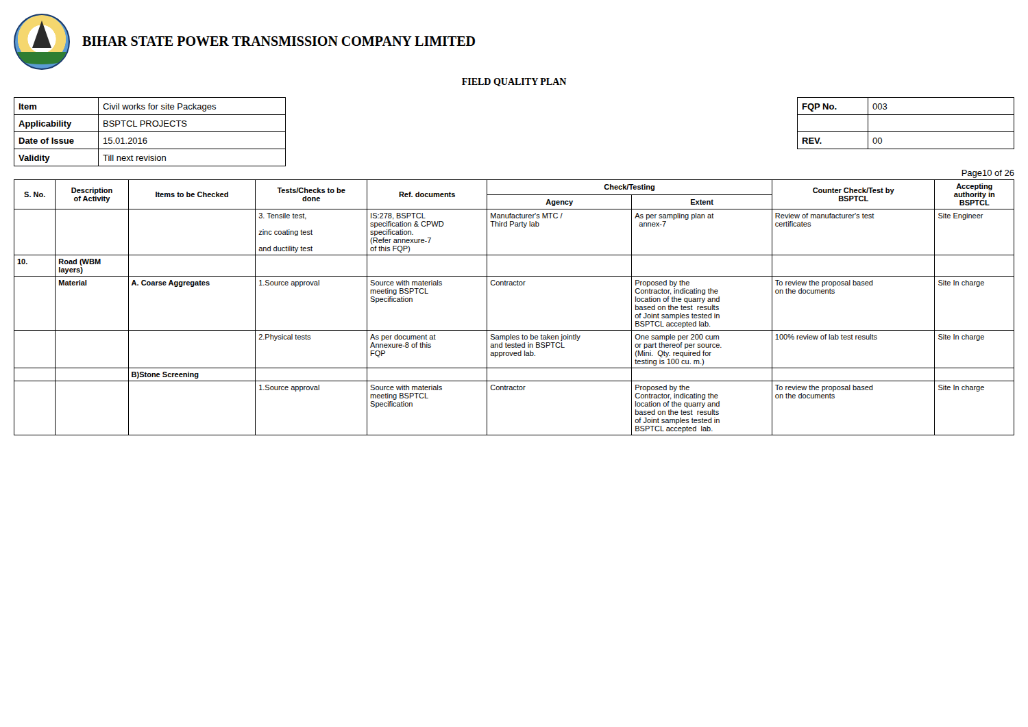BIHAR STATE POWER TRANSMISSION COMPANY LIMITED
FIELD QUALITY PLAN
| Item | Civil works for site Packages |
| Applicability | BSPTCL PROJECTS |
| Date of Issue | 15.01.2016 |
| Validity | Till next revision |
| FQP No. | 003 |
| REV. | 00 |
Page10 of 26
| S. No. | Description of Activity | Items to be Checked | Tests/Checks to be done | Ref. documents | Check/Testing | Counter Check/Test by BSPTCL | Accepting authority in BSPTCL |
| --- | --- | --- | --- | --- | --- | --- | --- |
| Agency | Extent |
| | | | 3. Tensile test, zinc coating test and ductility test | IS:278, BSPTCL specification & CPWD specification. (Refer annexure-7 of this FQP) | Manufacturer's MTC / Third Party lab | As per sampling plan at annex-7 | Review of manufacturer's test certificates | Site Engineer |
| 10. | Road (WBM layers) | | | | | | | |
| | Material | A. Coarse Aggregates | 1.Source approval | Source with materials meeting BSPTCL Specification | Contractor | Proposed by the Contractor, indicating the location of the quarry and based on the test results of Joint samples tested in BSPTCL accepted lab. | To review the proposal based on the documents | Site In charge |
| | | | 2.Physical tests | As per document at Annexure-8 of this FQP | Samples to be taken jointly and tested in BSPTCL approved lab. | One sample per 200 cum or part thereof per source. (Mini. Qty. required for testing is 100 cu. m.) | 100% review of lab test results | Site In charge |
| | | B)Stone Screening | | | | | | |
| | | | 1.Source approval | Source with materials meeting BSPTCL Specification | Contractor | Proposed by the Contractor, indicating the location of the quarry and based on the test results of Joint samples tested in BSPTCL accepted lab. | To review the proposal based on the documents | Site In charge |